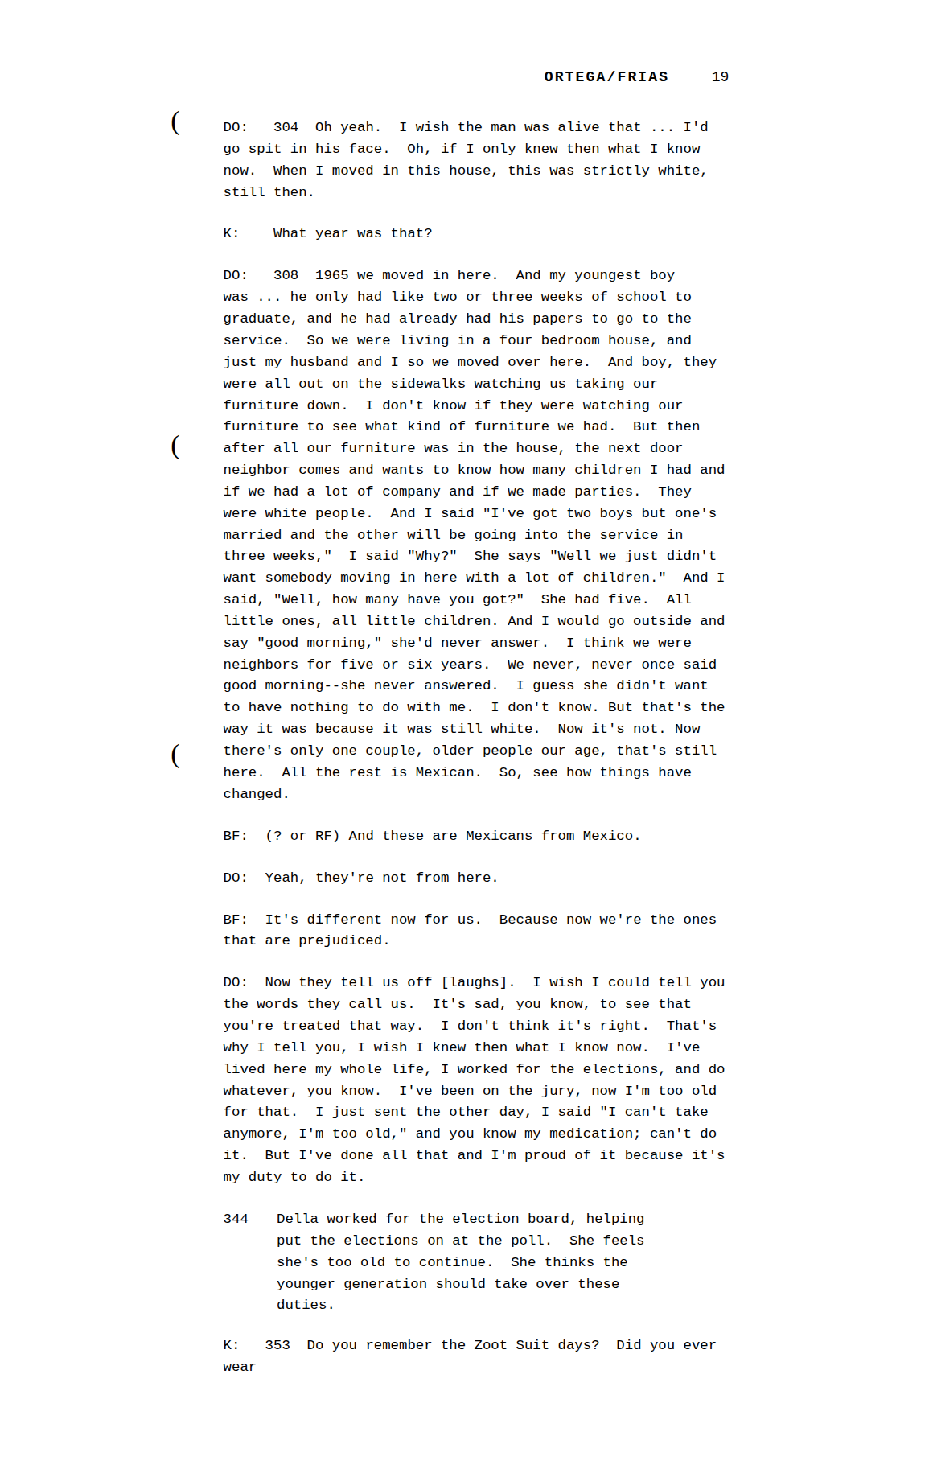(
(
(
ORTEGA/FRIAS 19
DO: 304 Oh yeah. I wish the man was alive that ... I'd go spit in his face. Oh, if I only knew then what I know now. When I moved in this house, this was strictly white, still then.
K: What year was that?
DO: 308 1965 we moved in here. And my youngest boy was ... he only had like two or three weeks of school to graduate, and he had already had his papers to go to the service. So we were living in a four bedroom house, and just my husband and I so we moved over here. And boy, they were all out on the sidewalks watching us taking our furniture down. I don't know if they were watching our furniture to see what kind of furniture we had. But then after all our furniture was in the house, the next door neighbor comes and wants to know how many children I had and if we had a lot of company and if we made parties. They were white people. And I said "I've got two boys but one's married and the other will be going into the service in three weeks," I said "Why?" She says "Well we just didn't want somebody moving in here with a lot of children." And I said, "Well, how many have you got?" She had five. All little ones, all little children. And I would go outside and say "good morning," she'd never answer. I think we were neighbors for five or six years. We never, never once said good morning--she never answered. I guess she didn't want to have nothing to do with me. I don't know. But that's the way it was because it was still white. Now it's not. Now there's only one couple, older people our age, that's still here. All the rest is Mexican. So, see how things have changed.
BF: (? or RF) And these are Mexicans from Mexico.
DO: Yeah, they're not from here.
BF: It's different now for us. Because now we're the ones that are prejudiced.
DO: Now they tell us off [laughs]. I wish I could tell you the words they call us. It's sad, you know, to see that you're treated that way. I don't think it's right. That's why I tell you, I wish I knew then what I know now. I've lived here my whole life, I worked for the elections, and do whatever, you know. I've been on the jury, now I'm too old for that. I just sent the other day, I said "I can't take anymore, I'm too old," and you know my medication; can't do it. But I've done all that and I'm proud of it because it's my duty to do it.
344
Della worked for the election board, helping put the elections on at the poll. She feels she's too old to continue. She thinks the younger generation should take over these duties.
K: 353 Do you remember the Zoot Suit days? Did you ever wear